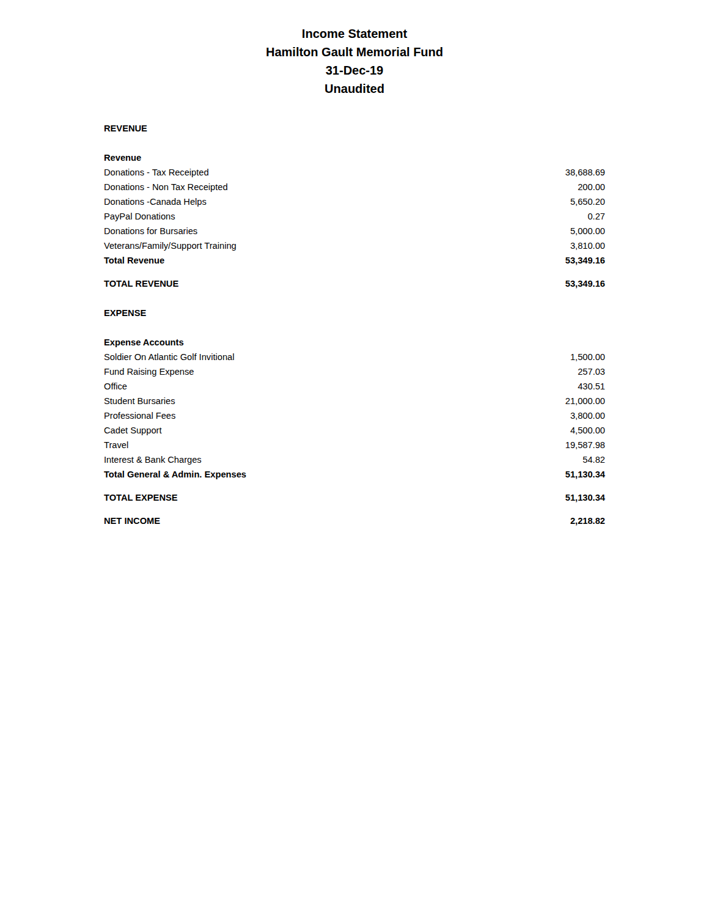Income Statement
Hamilton Gault Memorial Fund
31-Dec-19
Unaudited
| REVENUE | |
| Revenue | |
| Donations - Tax Receipted | 38,688.69 |
| Donations - Non Tax Receipted | 200.00 |
| Donations -Canada Helps | 5,650.20 |
| PayPal Donations | 0.27 |
| Donations for Bursaries | 5,000.00 |
| Veterans/Family/Support Training | 3,810.00 |
| Total Revenue | 53,349.16 |
| TOTAL REVENUE | 53,349.16 |
| EXPENSE | |
| Expense Accounts | |
| Soldier On Atlantic Golf Invitional | 1,500.00 |
| Fund Raising Expense | 257.03 |
| Office | 430.51 |
| Student Bursaries | 21,000.00 |
| Professional Fees | 3,800.00 |
| Cadet Support | 4,500.00 |
| Travel | 19,587.98 |
| Interest & Bank Charges | 54.82 |
| Total General & Admin. Expenses | 51,130.34 |
| TOTAL EXPENSE | 51,130.34 |
| NET INCOME | 2,218.82 |